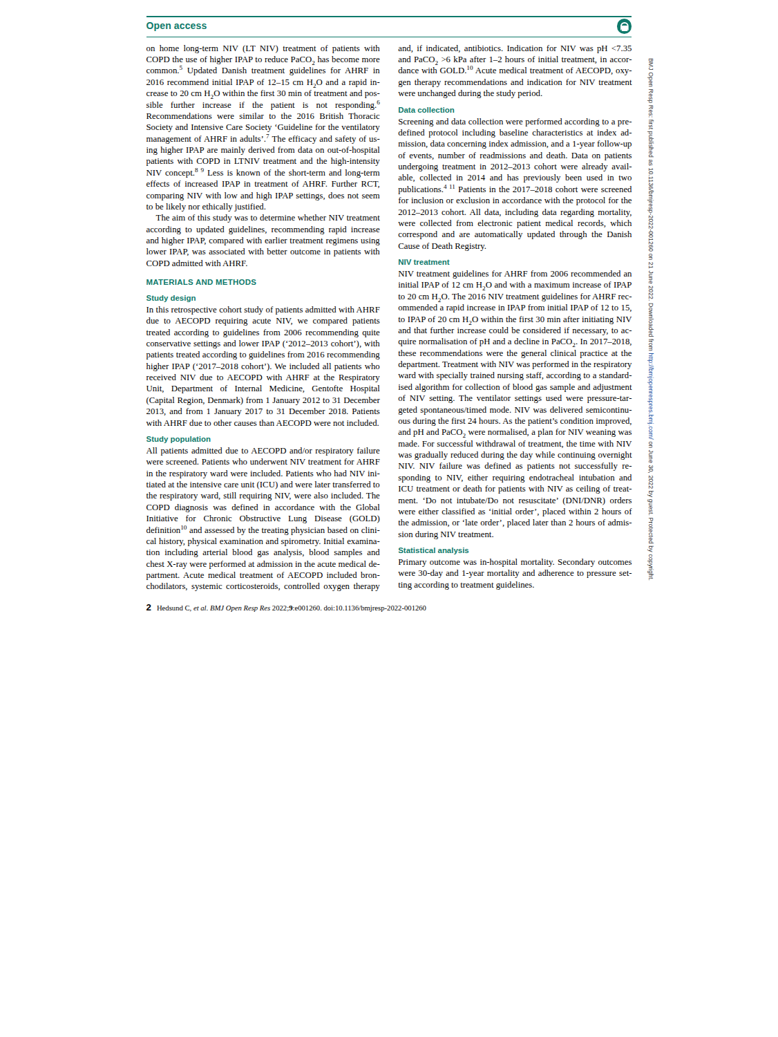Open access
on home long-term NIV (LT NIV) treatment of patients with COPD the use of higher IPAP to reduce PaCO2 has become more common.5 Updated Danish treatment guidelines for AHRF in 2016 recommend initial IPAP of 12–15 cm H2O and a rapid increase to 20 cm H2O within the first 30 min of treatment and possible further increase if the patient is not responding.6 Recommendations were similar to the 2016 British Thoracic Society and Intensive Care Society ‘Guideline for the ventilatory management of AHRF in adults’.7 The efficacy and safety of using higher IPAP are mainly derived from data on out-of-hospital patients with COPD in LTNIV treatment and the high-intensity NIV concept.8 9 Less is known of the short-term and long-term effects of increased IPAP in treatment of AHRF. Further RCT, comparing NIV with low and high IPAP settings, does not seem to be likely nor ethically justified.
The aim of this study was to determine whether NIV treatment according to updated guidelines, recommending rapid increase and higher IPAP, compared with earlier treatment regimens using lower IPAP, was associated with better outcome in patients with COPD admitted with AHRF.
Materials and methods
Study design
In this retrospective cohort study of patients admitted with AHRF due to AECOPD requiring acute NIV, we compared patients treated according to guidelines from 2006 recommending quite conservative settings and lower IPAP (‘2012–2013 cohort’), with patients treated according to guidelines from 2016 recommending higher IPAP (‘2017–2018 cohort’). We included all patients who received NIV due to AECOPD with AHRF at the Respiratory Unit, Department of Internal Medicine, Gentofte Hospital (Capital Region, Denmark) from 1 January 2012 to 31 December 2013, and from 1 January 2017 to 31 December 2018. Patients with AHRF due to other causes than AECOPD were not included.
Study population
All patients admitted due to AECOPD and/or respiratory failure were screened. Patients who underwent NIV treatment for AHRF in the respiratory ward were included. Patients who had NIV initiated at the intensive care unit (ICU) and were later transferred to the respiratory ward, still requiring NIV, were also included. The COPD diagnosis was defined in accordance with the Global Initiative for Chronic Obstructive Lung Disease (GOLD) definition10 and assessed by the treating physician based on clinical history, physical examination and spirometry. Initial examination including arterial blood gas analysis, blood samples and chest X-ray were performed at admission in the acute medical department. Acute medical treatment of AECOPD included bronchodilators, systemic corticosteroids, controlled oxygen therapy and, if indicated, antibiotics. Indication for NIV was pH <7.35 and PaCO2 >6 kPa after 1–2 hours of initial treatment, in accordance with GOLD.10 Acute medical treatment of AECOPD, oxygen therapy recommendations and indication for NIV treatment were unchanged during the study period.
Data collection
Screening and data collection were performed according to a predefined protocol including baseline characteristics at index admission, data concerning index admission, and a 1-year follow-up of events, number of readmissions and death. Data on patients undergoing treatment in 2012–2013 cohort were already available, collected in 2014 and has previously been used in two publications.4 11 Patients in the 2017–2018 cohort were screened for inclusion or exclusion in accordance with the protocol for the 2012–2013 cohort. All data, including data regarding mortality, were collected from electronic patient medical records, which correspond and are automatically updated through the Danish Cause of Death Registry.
NIV treatment
NIV treatment guidelines for AHRF from 2006 recommended an initial IPAP of 12 cm H2O and with a maximum increase of IPAP to 20 cm H2O. The 2016 NIV treatment guidelines for AHRF recommended a rapid increase in IPAP from initial IPAP of 12 to 15, to IPAP of 20 cm H2O within the first 30 min after initiating NIV and that further increase could be considered if necessary, to acquire normalisation of pH and a decline in PaCO2. In 2017–2018, these recommendations were the general clinical practice at the department. Treatment with NIV was performed in the respiratory ward with specially trained nursing staff, according to a standardised algorithm for collection of blood gas sample and adjustment of NIV setting. The ventilator settings used were pressure-targeted spontaneous/timed mode. NIV was delivered semicontinuous during the first 24 hours. As the patient’s condition improved, and pH and PaCO2 were normalised, a plan for NIV weaning was made. For successful withdrawal of treatment, the time with NIV was gradually reduced during the day while continuing overnight NIV. NIV failure was defined as patients not successfully responding to NIV, either requiring endotracheal intubation and ICU treatment or death for patients with NIV as ceiling of treatment. ‘Do not intubate/Do not resuscitate’ (DNI/DNR) orders were either classified as ‘initial order’, placed within 2 hours of the admission, or ‘late order’, placed later than 2 hours of admission during NIV treatment.
Statistical analysis
Primary outcome was in-hospital mortality. Secondary outcomes were 30-day and 1-year mortality and adherence to pressure setting according to treatment guidelines.
2
Hedsund C, et al. BMJ Open Resp Res 2022;9:e001260. doi:10.1136/bmjresp-2022-001260
BMJ Open Resp Res: first published as 10.1136/bmjresp-2022-001260 on 21 June 2022. Downloaded from http://bmjopenrespres.bmj.com/ on June 30, 2022 by guest. Protected by copyright.